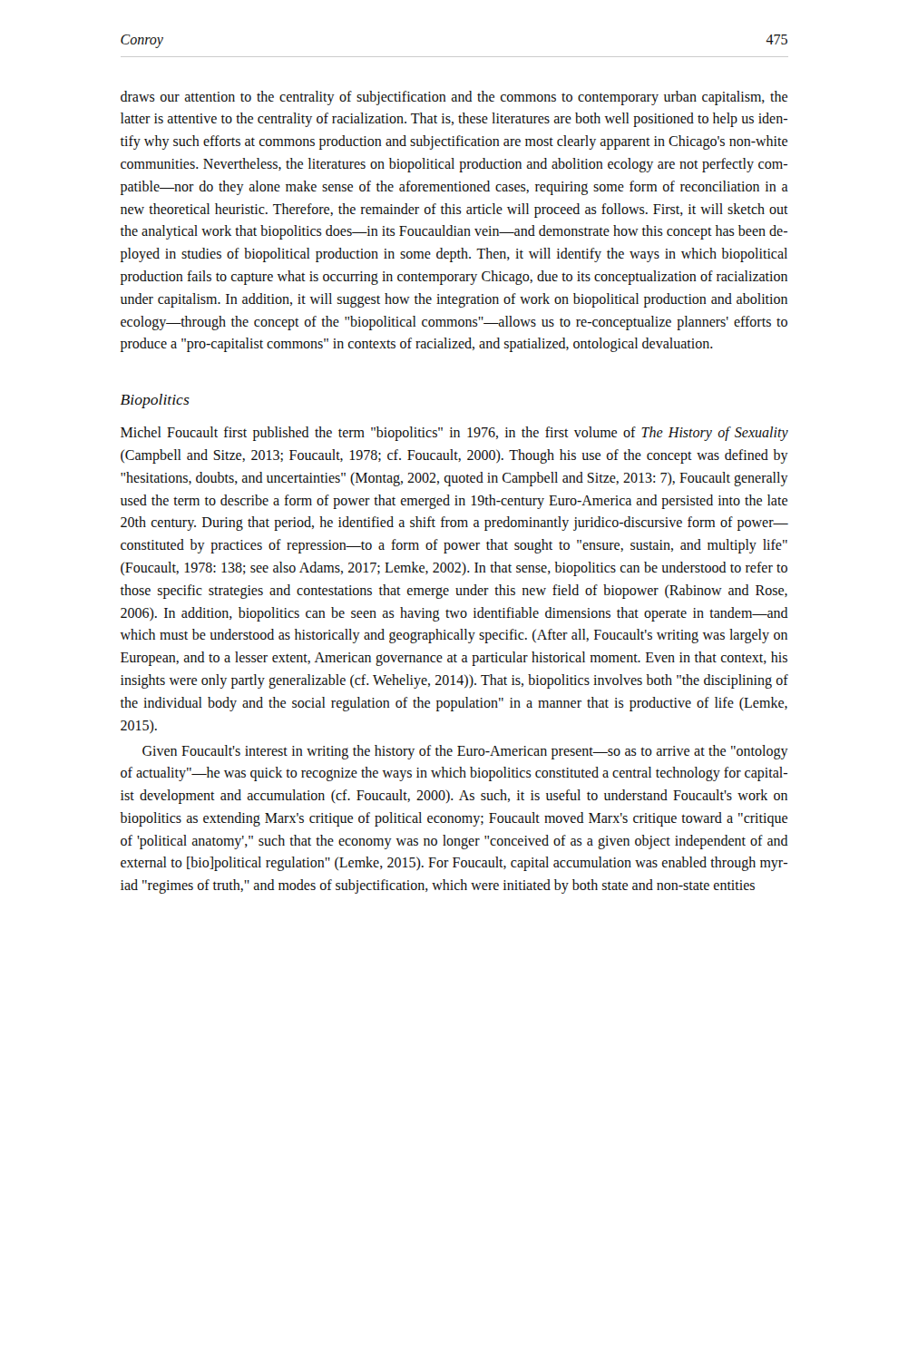Conroy 475
draws our attention to the centrality of subjectification and the commons to contemporary urban capitalism, the latter is attentive to the centrality of racialization. That is, these literatures are both well positioned to help us identify why such efforts at commons production and subjectification are most clearly apparent in Chicago's non-white communities. Nevertheless, the literatures on biopolitical production and abolition ecology are not perfectly compatible—nor do they alone make sense of the aforementioned cases, requiring some form of reconciliation in a new theoretical heuristic. Therefore, the remainder of this article will proceed as follows. First, it will sketch out the analytical work that biopolitics does—in its Foucauldian vein—and demonstrate how this concept has been deployed in studies of biopolitical production in some depth. Then, it will identify the ways in which biopolitical production fails to capture what is occurring in contemporary Chicago, due to its conceptualization of racialization under capitalism. In addition, it will suggest how the integration of work on biopolitical production and abolition ecology—through the concept of the "biopolitical commons"—allows us to re-conceptualize planners' efforts to produce a "pro-capitalist commons" in contexts of racialized, and spatialized, ontological devaluation.
Biopolitics
Michel Foucault first published the term "biopolitics" in 1976, in the first volume of The History of Sexuality (Campbell and Sitze, 2013; Foucault, 1978; cf. Foucault, 2000). Though his use of the concept was defined by "hesitations, doubts, and uncertainties" (Montag, 2002, quoted in Campbell and Sitze, 2013: 7), Foucault generally used the term to describe a form of power that emerged in 19th-century Euro-America and persisted into the late 20th century. During that period, he identified a shift from a predominantly juridico-discursive form of power—constituted by practices of repression—to a form of power that sought to "ensure, sustain, and multiply life" (Foucault, 1978: 138; see also Adams, 2017; Lemke, 2002). In that sense, biopolitics can be understood to refer to those specific strategies and contestations that emerge under this new field of biopower (Rabinow and Rose, 2006). In addition, biopolitics can be seen as having two identifiable dimensions that operate in tandem—and which must be understood as historically and geographically specific. (After all, Foucault's writing was largely on European, and to a lesser extent, American governance at a particular historical moment. Even in that context, his insights were only partly generalizable (cf. Weheliye, 2014)). That is, biopolitics involves both "the disciplining of the individual body and the social regulation of the population" in a manner that is productive of life (Lemke, 2015).
Given Foucault's interest in writing the history of the Euro-American present—so as to arrive at the "ontology of actuality"—he was quick to recognize the ways in which biopolitics constituted a central technology for capitalist development and accumulation (cf. Foucault, 2000). As such, it is useful to understand Foucault's work on biopolitics as extending Marx's critique of political economy; Foucault moved Marx's critique toward a "critique of 'political anatomy'," such that the economy was no longer "conceived of as a given object independent of and external to [bio]political regulation" (Lemke, 2015). For Foucault, capital accumulation was enabled through myriad "regimes of truth," and modes of subjectification, which were initiated by both state and non-state entities